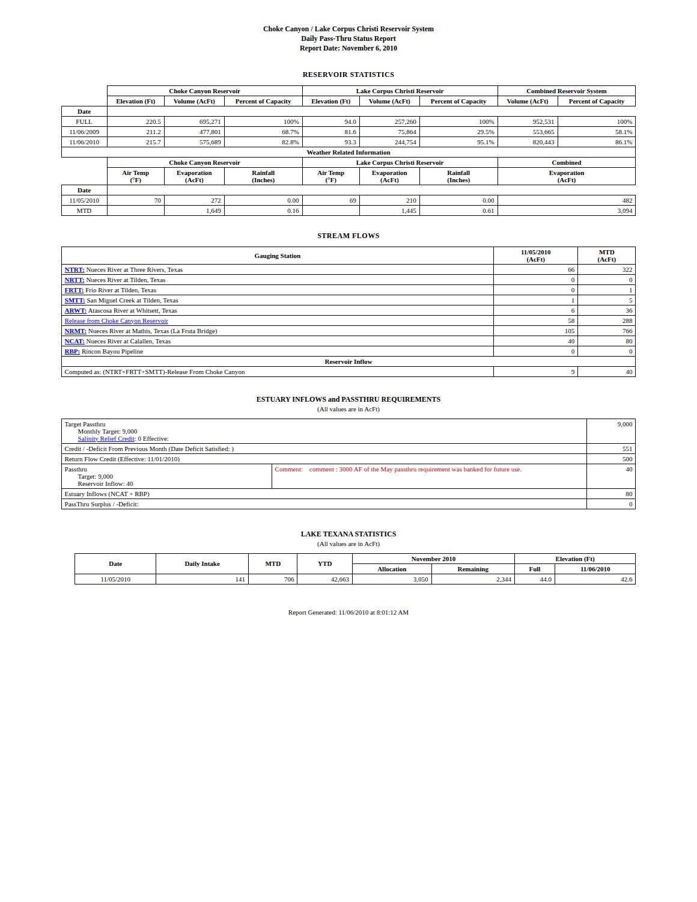Choke Canyon / Lake Corpus Christi Reservoir System
Daily Pass-Thru Status Report
Report Date: November 6, 2010
RESERVOIR STATISTICS
| | Choke Canyon Reservoir | Lake Corpus Christi Reservoir | Combined Reservoir System |
| --- | --- | --- | --- |
| Elevation (Ft) | Volume (AcFt) | Percent of Capacity | Elevation (Ft) | Volume (AcFt) | Percent of Capacity | Volume (AcFt) | Percent of Capacity |
| Date | |
| FULL | 220.5 | 695,271 | 100% | 94.0 | 257,260 | 100% | 952,531 | 100% |
| 11/06/2009 | 211.2 | 477,801 | 68.7% | 81.6 | 75,864 | 29.5% | 553,665 | 58.1% |
| 11/06/2010 | 215.7 | 575,689 | 82.8% | 93.3 | 244,754 | 95.1% | 820,443 | 86.1% |
| Weather Related Information |
| | Choke Canyon Reservoir | Lake Corpus Christi Reservoir | Combined |
| Air Temp (°F) | Evaporation (AcFt) | Rainfall (Inches) | Air Temp (°F) | Evaporation (AcFt) | Rainfall (Inches) | Evaporation (AcFt) |
| Date | |
| 11/05/2010 | 70 | 272 | 0.00 | 69 | 210 | 0.00 | 482 |
| MTD | | 1,649 | 0.16 | | 1,445 | 0.61 | 3,094 |
STREAM FLOWS
| Gauging Station | 11/05/2010 (AcFt) | MTD (AcFt) |
| --- | --- | --- |
| NTRT: Nueces River at Three Rivers, Texas | 66 | 322 |
| NRTT: Nueces River at Tilden, Texas | 0 | 0 |
| FRTT: Frio River at Tilden, Texas | 0 | 1 |
| SMTT: San Miguel Creek at Tilden, Texas | 1 | 5 |
| ARWT: Atascosa River at Whitsett, Texas | 6 | 36 |
| Release from Choke Canyon Reservoir | 58 | 288 |
| NRMT: Nueces River at Mathis, Texas (La Fruta Bridge) | 105 | 766 |
| NCAT: Nueces River at Calallen, Texas | 40 | 80 |
| RBP: Rincon Bayou Pipeline | 0 | 0 |
| Reservoir Inflow |
| Computed as: (NTRT+FRTT+SMTT)-Release From Choke Canyon | 9 | 40 |
ESTUARY INFLOWS and PASSTHRU REQUIREMENTS
(All values are in AcFt)
| Target Passthru Monthly Target: 9,000 Salinity Relief Credit : 0 Effective: | 9,000 |
| Credit / -Deficit From Previous Month (Date Deficit Satisfied: ) | 551 |
| Return Flow Credit (Effective: 11/01/2010) | 500 |
| / Passthru Target: 9,000 Reservoir Inflow: 40 / Comment: comment : 3000 AF of the May passthru requirement was banked for future use. / | 40 |
| Estuary Inflows (NCAT + RBP) | 80 |
| PassThru Surplus / -Deficit: | 0 |
LAKE TEXANA STATISTICS
(All values are in AcFt)
| | Date | Daily Intake | MTD | YTD | November 2010 | Elevation (Ft) |
| --- | --- | --- | --- | --- | --- | --- |
| Allocation | Remaining | Full | 11/06/2010 |
| | 11/05/2010 | 141 | 706 | 42,663 | 3,050 | 2,344 | 44.0 | 42.6 |
Report Generated: 11/06/2010 at 8:01:12 AM